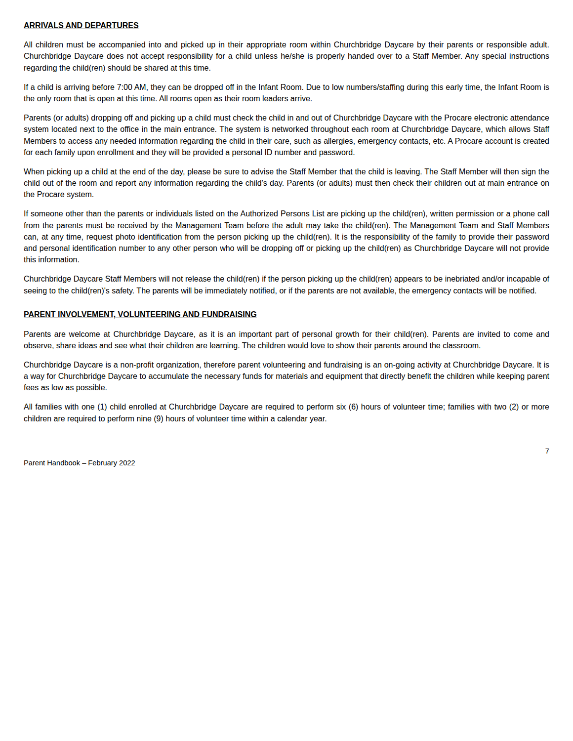ARRIVALS AND DEPARTURES
All children must be accompanied into and picked up in their appropriate room within Churchbridge Daycare by their parents or responsible adult. Churchbridge Daycare does not accept responsibility for a child unless he/she is properly handed over to a Staff Member. Any special instructions regarding the child(ren) should be shared at this time.
If a child is arriving before 7:00 AM, they can be dropped off in the Infant Room. Due to low numbers/staffing during this early time, the Infant Room is the only room that is open at this time. All rooms open as their room leaders arrive.
Parents (or adults) dropping off and picking up a child must check the child in and out of Churchbridge Daycare with the Procare electronic attendance system located next to the office in the main entrance. The system is networked throughout each room at Churchbridge Daycare, which allows Staff Members to access any needed information regarding the child in their care, such as allergies, emergency contacts, etc. A Procare account is created for each family upon enrollment and they will be provided a personal ID number and password.
When picking up a child at the end of the day, please be sure to advise the Staff Member that the child is leaving. The Staff Member will then sign the child out of the room and report any information regarding the child's day. Parents (or adults) must then check their children out at main entrance on the Procare system.
If someone other than the parents or individuals listed on the Authorized Persons List are picking up the child(ren), written permission or a phone call from the parents must be received by the Management Team before the adult may take the child(ren). The Management Team and Staff Members can, at any time, request photo identification from the person picking up the child(ren). It is the responsibility of the family to provide their password and personal identification number to any other person who will be dropping off or picking up the child(ren) as Churchbridge Daycare will not provide this information.
Churchbridge Daycare Staff Members will not release the child(ren) if the person picking up the child(ren) appears to be inebriated and/or incapable of seeing to the child(ren)'s safety. The parents will be immediately notified, or if the parents are not available, the emergency contacts will be notified.
PARENT INVOLVEMENT, VOLUNTEERING AND FUNDRAISING
Parents are welcome at Churchbridge Daycare, as it is an important part of personal growth for their child(ren). Parents are invited to come and observe, share ideas and see what their children are learning. The children would love to show their parents around the classroom.
Churchbridge Daycare is a non-profit organization, therefore parent volunteering and fundraising is an on-going activity at Churchbridge Daycare. It is a way for Churchbridge Daycare to accumulate the necessary funds for materials and equipment that directly benefit the children while keeping parent fees as low as possible.
All families with one (1) child enrolled at Churchbridge Daycare are required to perform six (6) hours of volunteer time; families with two (2) or more children are required to perform nine (9) hours of volunteer time within a calendar year.
7
Parent Handbook – February 2022